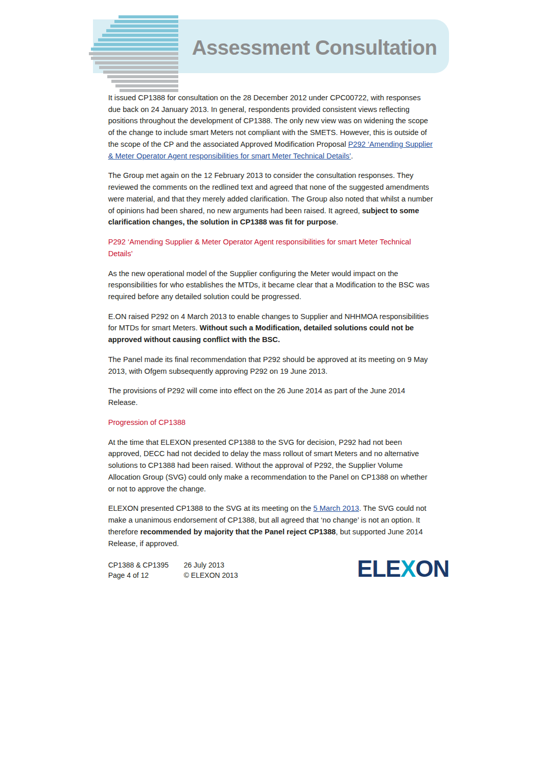Assessment Consultation
It issued CP1388 for consultation on the 28 December 2012 under CPC00722, with responses due back on 24 January 2013. In general, respondents provided consistent views reflecting positions throughout the development of CP1388. The only new view was on widening the scope of the change to include smart Meters not compliant with the SMETS. However, this is outside of the scope of the CP and the associated Approved Modification Proposal P292 ‘Amending Supplier & Meter Operator Agent responsibilities for smart Meter Technical Details’.
The Group met again on the 12 February 2013 to consider the consultation responses. They reviewed the comments on the redlined text and agreed that none of the suggested amendments were material, and that they merely added clarification. The Group also noted that whilst a number of opinions had been shared, no new arguments had been raised. It agreed, subject to some clarification changes, the solution in CP1388 was fit for purpose.
P292 ‘Amending Supplier & Meter Operator Agent responsibilities for smart Meter Technical Details’
As the new operational model of the Supplier configuring the Meter would impact on the responsibilities for who establishes the MTDs, it became clear that a Modification to the BSC was required before any detailed solution could be progressed.
E.ON raised P292 on 4 March 2013 to enable changes to Supplier and NHHMOA responsibilities for MTDs for smart Meters. Without such a Modification, detailed solutions could not be approved without causing conflict with the BSC.
The Panel made its final recommendation that P292 should be approved at its meeting on 9 May 2013, with Ofgem subsequently approving P292 on 19 June 2013.
The provisions of P292 will come into effect on the 26 June 2014 as part of the June 2014 Release.
Progression of CP1388
At the time that ELEXON presented CP1388 to the SVG for decision, P292 had not been approved, DECC had not decided to delay the mass rollout of smart Meters and no alternative solutions to CP1388 had been raised. Without the approval of P292, the Supplier Volume Allocation Group (SVG) could only make a recommendation to the Panel on CP1388 on whether or not to approve the change.
ELEXON presented CP1388 to the SVG at its meeting on the 5 March 2013. The SVG could not make a unanimous endorsement of CP1388, but all agreed that ‘no change’ is not an option. It therefore recommended by majority that the Panel reject CP1388, but supported June 2014 Release, if approved.
CP1388 & CP1395
Page 4 of 12
26 July 2013
© ELEXON 2013
ELEXON